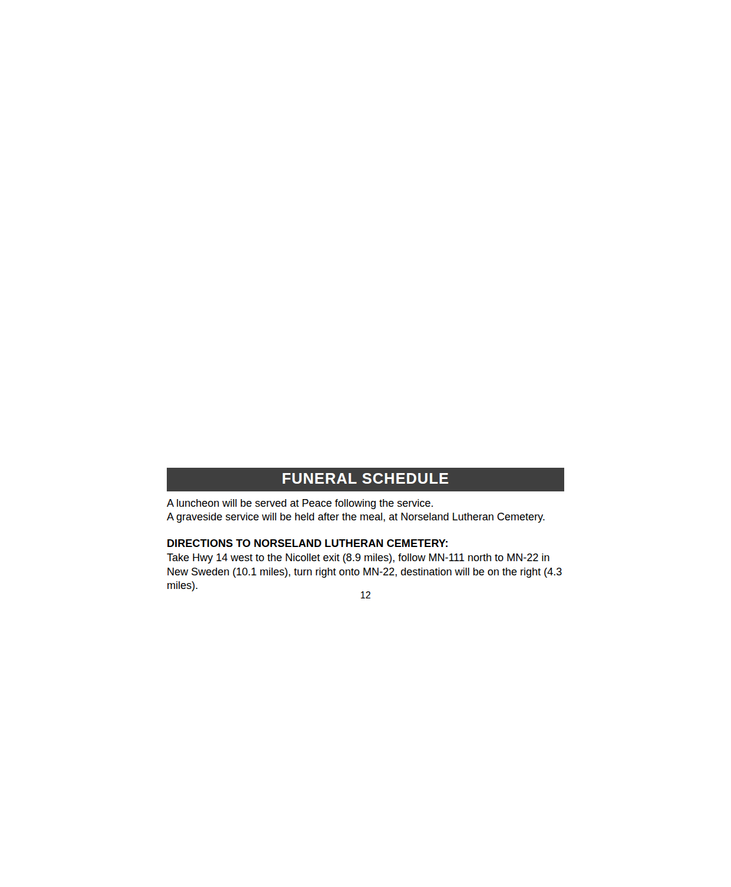FUNERAL SCHEDULE
A luncheon will be served at Peace following the service.
A graveside service will be held after the meal, at Norseland Lutheran Cemetery.
DIRECTIONS TO NORSELAND LUTHERAN CEMETERY:
Take Hwy 14 west to the Nicollet exit (8.9 miles), follow MN-111 north to MN-22 in New Sweden (10.1 miles), turn right onto MN-22, destination will be on the right (4.3 miles).
12